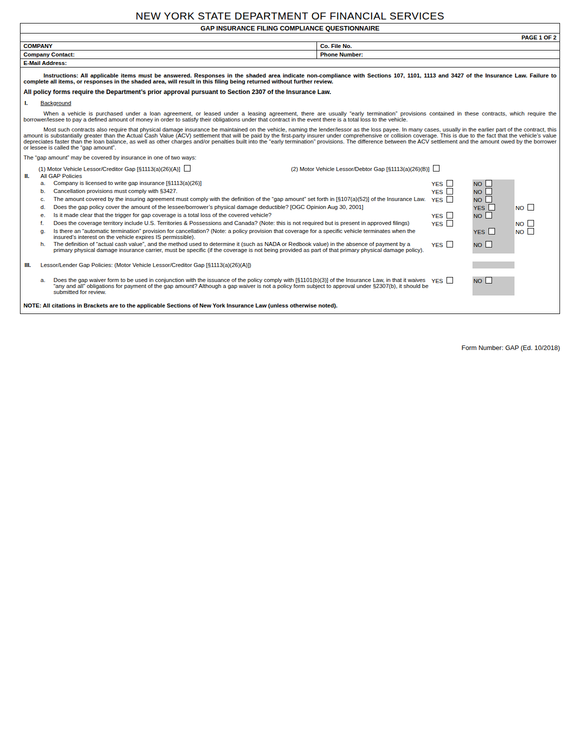NEW YORK STATE DEPARTMENT OF FINANCIAL SERVICES
| GAP INSURANCE FILING COMPLIANCE QUESTIONNAIRE |
| PAGE 1 OF 2 |
| COMPANY | Co. File No. |
| Company Contact: | Phone Number: |
| E-Mail Address: |
| Instructions: All applicable items must be answered. Responses in the shaded area indicate non-compliance with Sections 107, 1101, 1113 and 3427 of the Insurance Law. Failure to complete all items, or responses in the shaded area, will result in this filing being returned without further review. All policy forms require the Department’s prior approval pursuant to Section 2307 of the Insurance Law. / I. / Background / When a vehicle is purchased under a loan agreement, or leased under a leasing agreement, there are usually “early termination” provisions contained in these contracts, which require the borrower/lessee to pay a defined amount of money in order to satisfy their obligations under that contract in the event there is a total loss to the vehicle. Most such contracts also require that physical damage insurance be maintained on the vehicle, naming the lender/lessor as the loss payee. In many cases, usually in the earlier part of the contract, this amount is substantially greater than the Actual Cash Value (ACV) settlement that will be paid by the first-party insurer under comprehensive or collision coverage. This is due to the fact that the vehicle’s value depreciates faster than the loan balance, as well as other charges and/or penalties built into the “early termination” provisions. The difference between the ACV settlement and the amount owed by the borrower or lessee is called the “gap amount”. The “gap amount” may be covered by insurance in one of two ways: / (1) Motor Vehicle Lessor/Creditor Gap [§1113(a)(26)(A)] / (2) Motor Vehicle Lessor/Debtor Gap [§1113(a)(26)(B)] / / II. / All GAP Policies / / / a. / Company is licensed to write gap insurance [§1113(a)(26)] / YES / NO / / / / b. / Cancellation provisions must comply with §3427. / YES / NO / / / / c. / The amount covered by the insuring agreement must comply with the definition of the “gap amount” set forth in [§107(a)(52)] of the Insurance Law. / YES / NO / / / / d. / Does the gap policy cover the amount of the lessee/borrower’s physical damage deductible? [OGC Opinion Aug 30, 2001] / / YES / NO / / / e. / Is it made clear that the trigger for gap coverage is a total loss of the covered vehicle? / YES / NO / / / / f. / Does the coverage territory include U.S. Territories & Possessions and Canada? (Note: this is not required but is present in approved filings) / YES / / NO / / / g. / Is there an “automatic termination” provision for cancellation? (Note: a policy provision that coverage for a specific vehicle terminates when the insured’s interest on the vehicle expires IS permissible). / / YES / NO / / / h. / The definition of “actual cash value”, and the method used to determine it (such as NADA or Redbook value) in the absence of payment by a primary physical damage insurance carrier, must be specific (if the coverage is not being provided as part of that primary physical damage policy). / YES / NO / / / III. / Lessor/Lender Gap Policies: (Motor Vehicle Lessor/Creditor Gap [§1113(a)(26)(A)]) / / / / / / a. / Does the gap waiver form to be used in conjunction with the issuance of the policy comply with [§1101(b)(3)] of the Insurance Law, in that it waives “any and all” obligations for payment of the gap amount? Although a gap waiver is not a policy form subject to approval under §2307(b), it should be submitted for review. / YES / NO / / NOTE: All citations in Brackets are to the applicable Sections of New York Insurance Law (unless otherwise noted). |
Form Number: GAP (Ed. 10/2018)